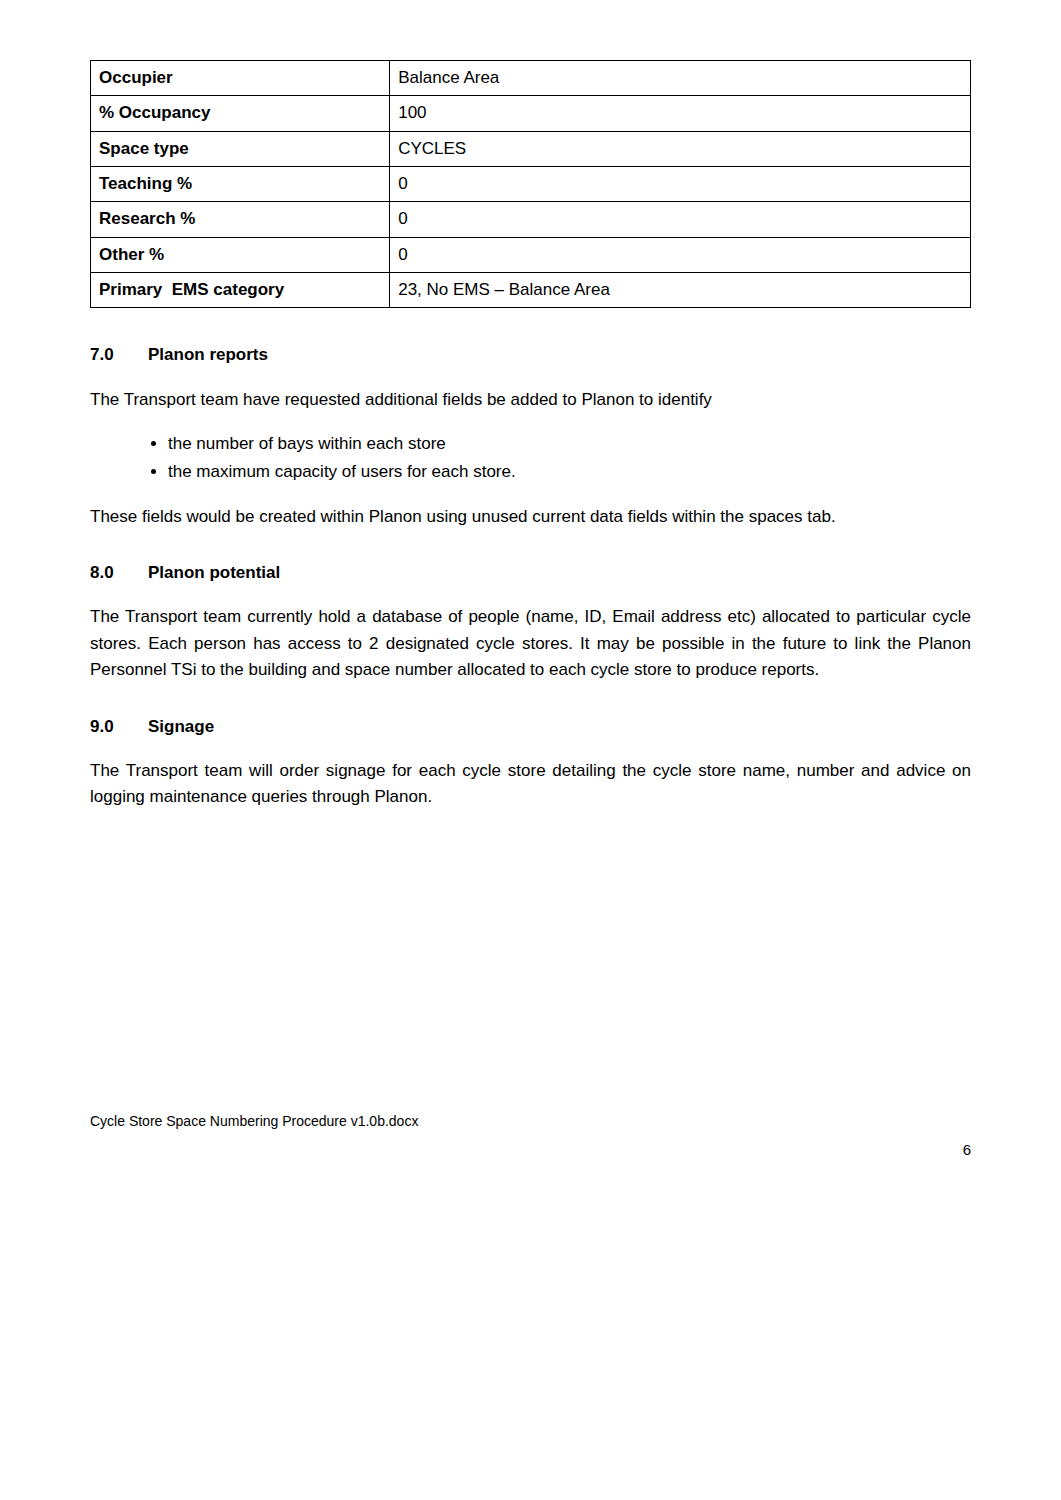| Occupier | Balance Area |
| % Occupancy | 100 |
| Space type | CYCLES |
| Teaching % | 0 |
| Research % | 0 |
| Other % | 0 |
| Primary EMS category | 23, No EMS – Balance Area |
7.0 Planon reports
The Transport team have requested additional fields be added to Planon to identify
the number of bays within each store
the maximum capacity of users for each store.
These fields would be created within Planon using unused current data fields within the spaces tab.
8.0 Planon potential
The Transport team currently hold a database of people (name, ID, Email address etc) allocated to particular cycle stores. Each person has access to 2 designated cycle stores. It may be possible in the future to link the Planon Personnel TSi to the building and space number allocated to each cycle store to produce reports.
9.0 Signage
The Transport team will order signage for each cycle store detailing the cycle store name, number and advice on logging maintenance queries through Planon.
Cycle Store Space Numbering Procedure v1.0b.docx
6